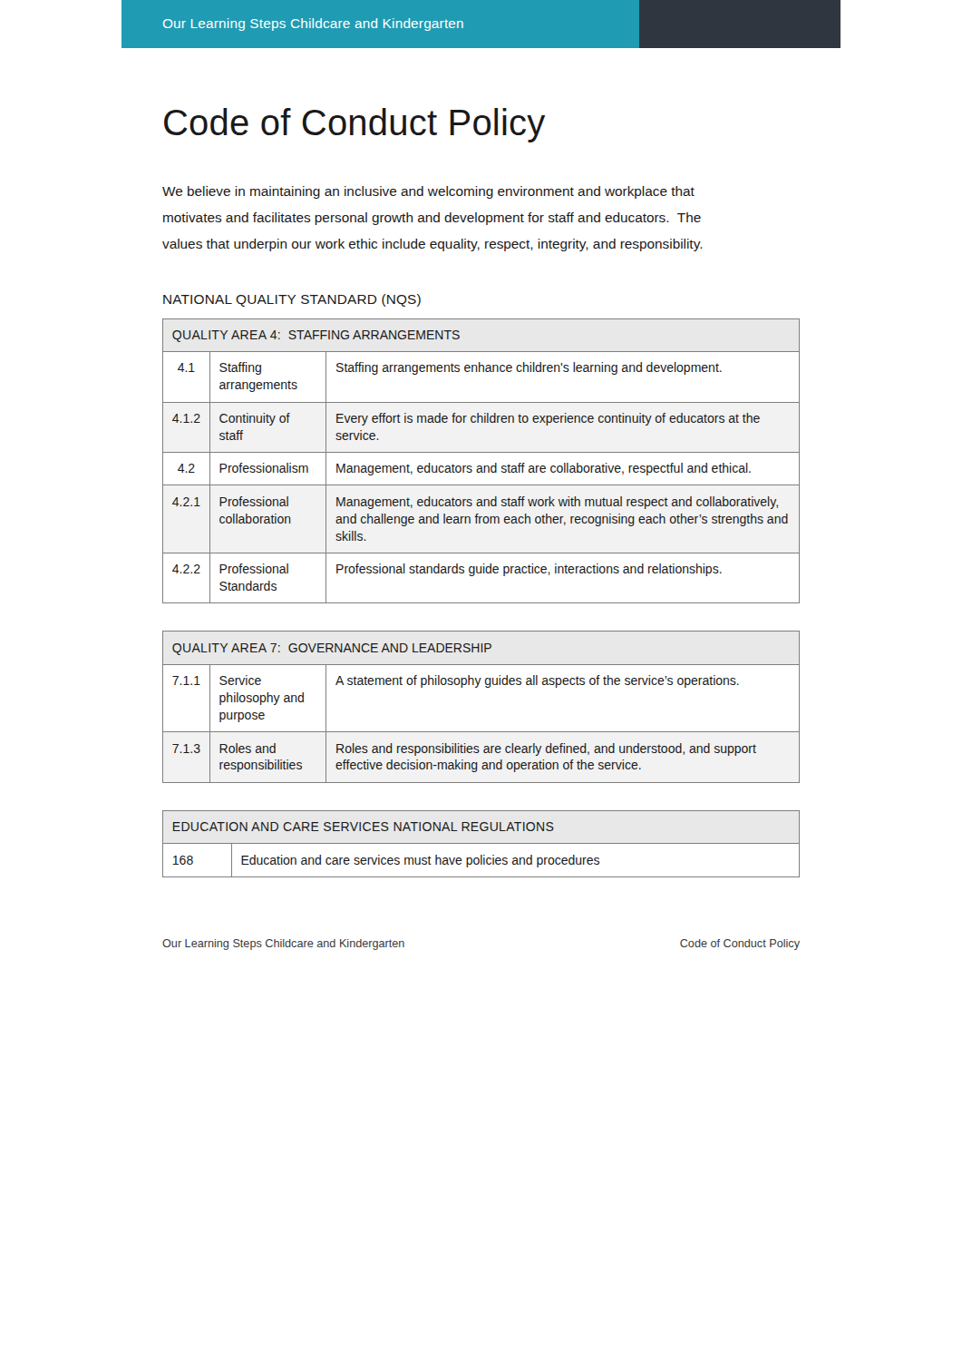Our Learning Steps Childcare and Kindergarten
Code of Conduct Policy
We believe in maintaining an inclusive and welcoming environment and workplace that motivates and facilitates personal growth and development for staff and educators. The values that underpin our work ethic include equality, respect, integrity, and responsibility.
NATIONAL QUALITY STANDARD (NQS)
| QUALITY AREA 4: STAFFING ARRANGEMENTS |
| 4.1 | Staffing arrangements | Staffing arrangements enhance children's learning and development. |
| 4.1.2 | Continuity of staff | Every effort is made for children to experience continuity of educators at the service. |
| 4.2 | Professionalism | Management, educators and staff are collaborative, respectful and ethical. |
| 4.2.1 | Professional collaboration | Management, educators and staff work with mutual respect and collaboratively, and challenge and learn from each other, recognising each other’s strengths and skills. |
| 4.2.2 | Professional Standards | Professional standards guide practice, interactions and relationships. |
| QUALITY AREA 7: GOVERNANCE AND LEADERSHIP |
| 7.1.1 | Service philosophy and purpose | A statement of philosophy guides all aspects of the service’s operations. |
| 7.1.3 | Roles and responsibilities | Roles and responsibilities are clearly defined, and understood, and support effective decision-making and operation of the service. |
| EDUCATION AND CARE SERVICES NATIONAL REGULATIONS |
| 168 | Education and care services must have policies and procedures |
Our Learning Steps Childcare and Kindergarten
Code of Conduct Policy